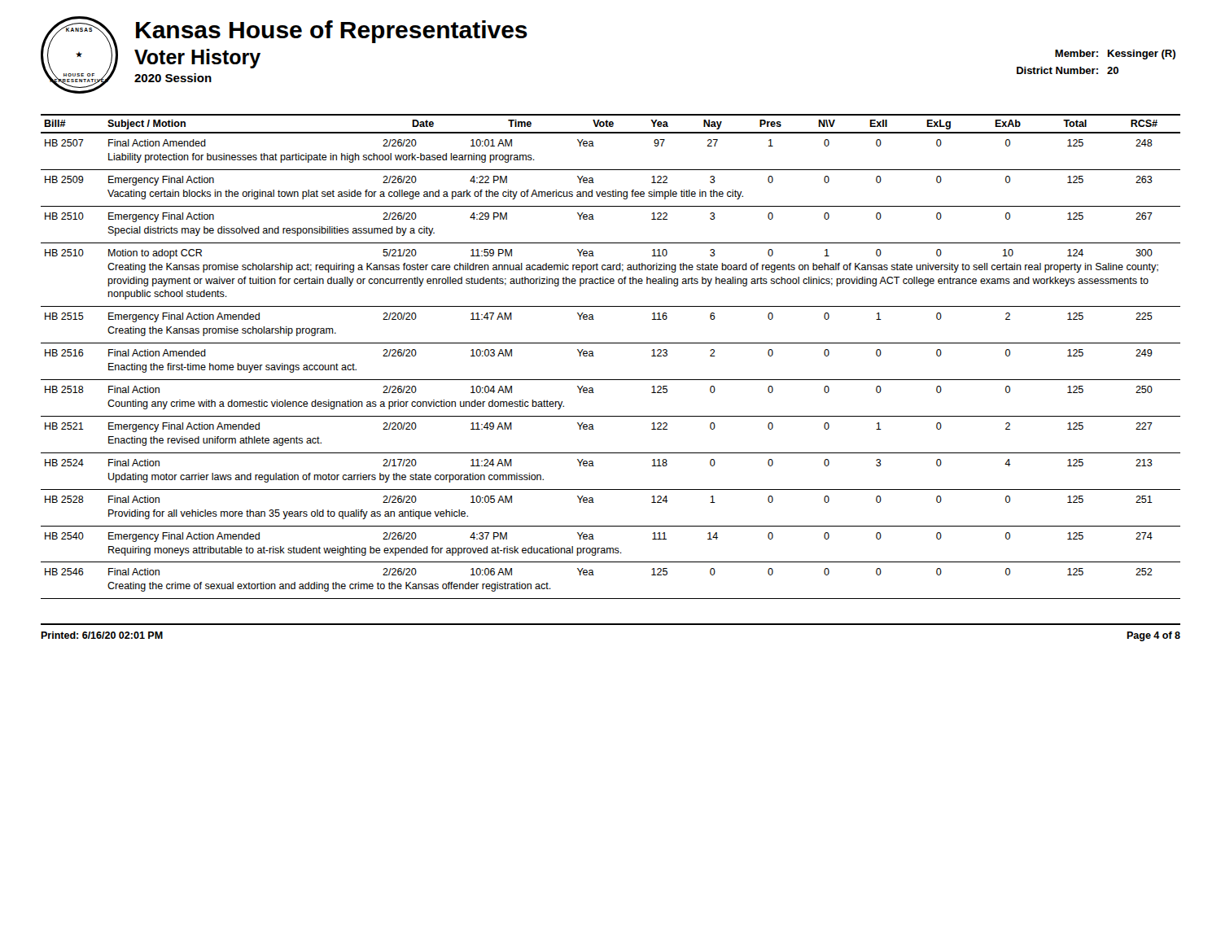KANSAS
★
HOUSE OF REPRESENTATIVES
Kansas House of Representatives
Voter History
2020 Session
Member: Kessinger (R)
District Number: 20
| Bill# | Subject / Motion | Date | Time | Vote | Yea | Nay | Pres | N\V | ExII | ExLg | ExAb | Total | RCS# |
| --- | --- | --- | --- | --- | --- | --- | --- | --- | --- | --- | --- | --- | --- |
| HB 2507 | Final Action Amended | 2/26/20 | 10:01 AM | Yea | 97 | 27 | 1 | 0 | 0 | 0 | 0 | 125 | 248 |
| | Liability protection for businesses that participate in high school work-based learning programs. |
| HB 2509 | Emergency Final Action | 2/26/20 | 4:22 PM | Yea | 122 | 3 | 0 | 0 | 0 | 0 | 0 | 125 | 263 |
| | Vacating certain blocks in the original town plat set aside for a college and a park of the city of Americus and vesting fee simple title in the city. |
| HB 2510 | Emergency Final Action | 2/26/20 | 4:29 PM | Yea | 122 | 3 | 0 | 0 | 0 | 0 | 0 | 125 | 267 |
| | Special districts may be dissolved and responsibilities assumed by a city. |
| HB 2510 | Motion to adopt CCR | 5/21/20 | 11:59 PM | Yea | 110 | 3 | 0 | 1 | 0 | 0 | 10 | 124 | 300 |
| | Creating the Kansas promise scholarship act; requiring a Kansas foster care children annual academic report card; authorizing the state board of regents on behalf of Kansas state university to sell certain real property in Saline county; providing payment or waiver of tuition for certain dually or concurrently enrolled students; authorizing the practice of the healing arts by healing arts school clinics; providing ACT college entrance exams and workkeys assessments to nonpublic school students. |
| HB 2515 | Emergency Final Action Amended | 2/20/20 | 11:47 AM | Yea | 116 | 6 | 0 | 0 | 1 | 0 | 2 | 125 | 225 |
| | Creating the Kansas promise scholarship program. |
| HB 2516 | Final Action Amended | 2/26/20 | 10:03 AM | Yea | 123 | 2 | 0 | 0 | 0 | 0 | 0 | 125 | 249 |
| | Enacting the first-time home buyer savings account act. |
| HB 2518 | Final Action | 2/26/20 | 10:04 AM | Yea | 125 | 0 | 0 | 0 | 0 | 0 | 0 | 125 | 250 |
| | Counting any crime with a domestic violence designation as a prior conviction under domestic battery. |
| HB 2521 | Emergency Final Action Amended | 2/20/20 | 11:49 AM | Yea | 122 | 0 | 0 | 0 | 1 | 0 | 2 | 125 | 227 |
| | Enacting the revised uniform athlete agents act. |
| HB 2524 | Final Action | 2/17/20 | 11:24 AM | Yea | 118 | 0 | 0 | 0 | 3 | 0 | 4 | 125 | 213 |
| | Updating motor carrier laws and regulation of motor carriers by the state corporation commission. |
| HB 2528 | Final Action | 2/26/20 | 10:05 AM | Yea | 124 | 1 | 0 | 0 | 0 | 0 | 0 | 125 | 251 |
| | Providing for all vehicles more than 35 years old to qualify as an antique vehicle. |
| HB 2540 | Emergency Final Action Amended | 2/26/20 | 4:37 PM | Yea | 111 | 14 | 0 | 0 | 0 | 0 | 0 | 125 | 274 |
| | Requiring moneys attributable to at-risk student weighting be expended for approved at-risk educational programs. |
| HB 2546 | Final Action | 2/26/20 | 10:06 AM | Yea | 125 | 0 | 0 | 0 | 0 | 0 | 0 | 125 | 252 |
| | Creating the crime of sexual extortion and adding the crime to the Kansas offender registration act. |
Printed: 6/16/20 02:01 PM
Page 4 of 8